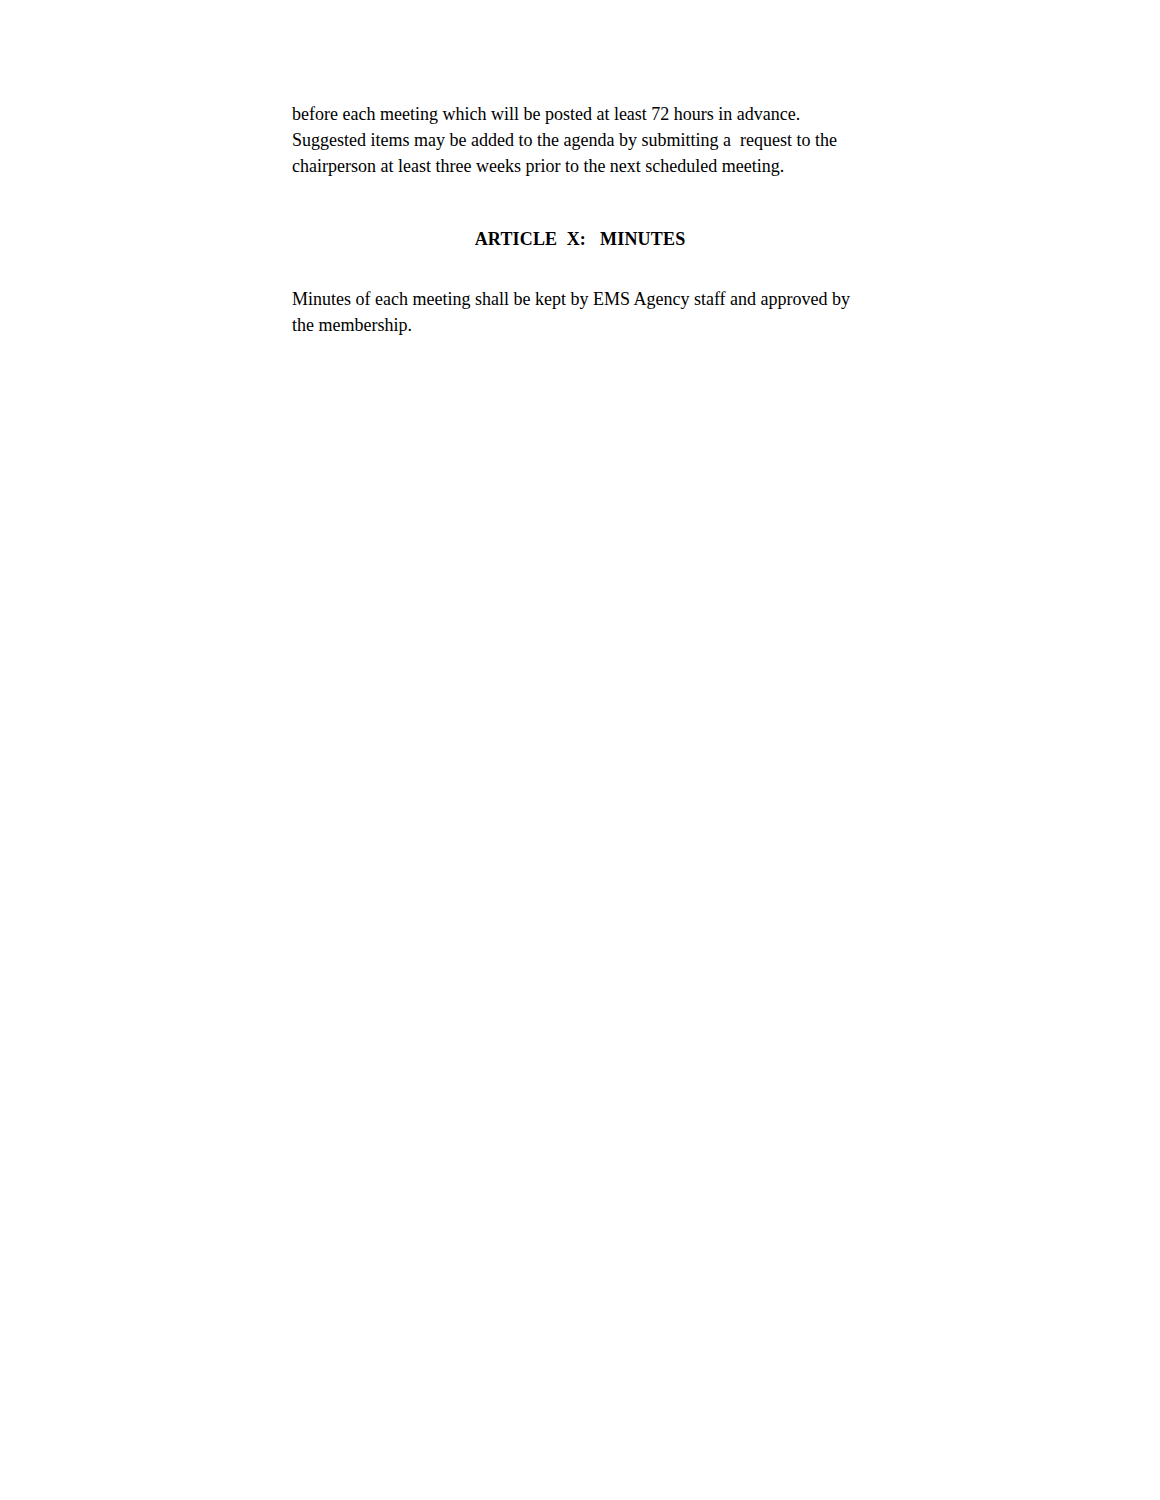before each meeting which will be posted at least 72 hours in advance. Suggested items may be added to the agenda by submitting a request to the chairperson at least three weeks prior to the next scheduled meeting.
ARTICLE X: MINUTES
Minutes of each meeting shall be kept by EMS Agency staff and approved by the membership.